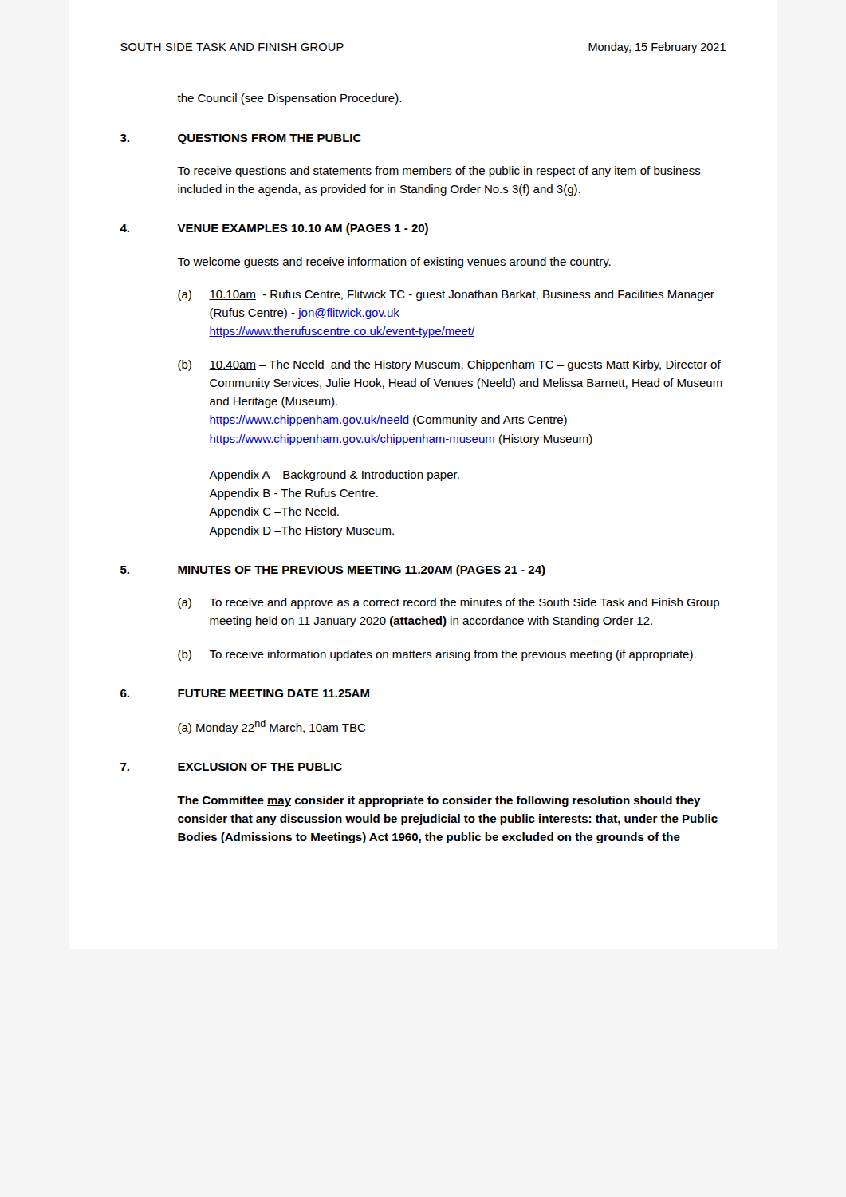SOUTH SIDE TASK AND FINISH GROUP
Monday, 15 February 2021
the Council (see Dispensation Procedure).
3.
QUESTIONS FROM THE PUBLIC
To receive questions and statements from members of the public in respect of any item of business included in the agenda, as provided for in Standing Order No.s 3(f) and 3(g).
4.
VENUE EXAMPLES 10.10 AM (Pages 1 - 20)
To welcome guests and receive information of existing venues around the country.
(a)
10.10am - Rufus Centre, Flitwick TC - guest Jonathan Barkat, Business and Facilities Manager (Rufus Centre) - jon@flitwick.gov.uk
https://www.therufuscentre.co.uk/event-type/meet/
(b)
10.40am – The Neeld and the History Museum, Chippenham TC – guests Matt Kirby, Director of Community Services, Julie Hook, Head of Venues (Neeld) and Melissa Barnett, Head of Museum and Heritage (Museum).
https://www.chippenham.gov.uk/neeld (Community and Arts Centre)
https://www.chippenham.gov.uk/chippenham-museum (History Museum)
Appendix A – Background & Introduction paper.
Appendix B - The Rufus Centre.
Appendix C –The Neeld.
Appendix D –The History Museum.
5.
MINUTES OF THE PREVIOUS MEETING 11.20AM (Pages 21 - 24)
(a)
To receive and approve as a correct record the minutes of the South Side Task and Finish Group meeting held on 11 January 2020 (attached) in accordance with Standing Order 12.
(b)
To receive information updates on matters arising from the previous meeting (if appropriate).
6.
FUTURE MEETING DATE 11.25AM
(a) Monday 22nd March, 10am TBC
7.
EXCLUSION OF THE PUBLIC
The Committee may consider it appropriate to consider the following resolution should they consider that any discussion would be prejudicial to the public interests: that, under the Public Bodies (Admissions to Meetings) Act 1960, the public be excluded on the grounds of the